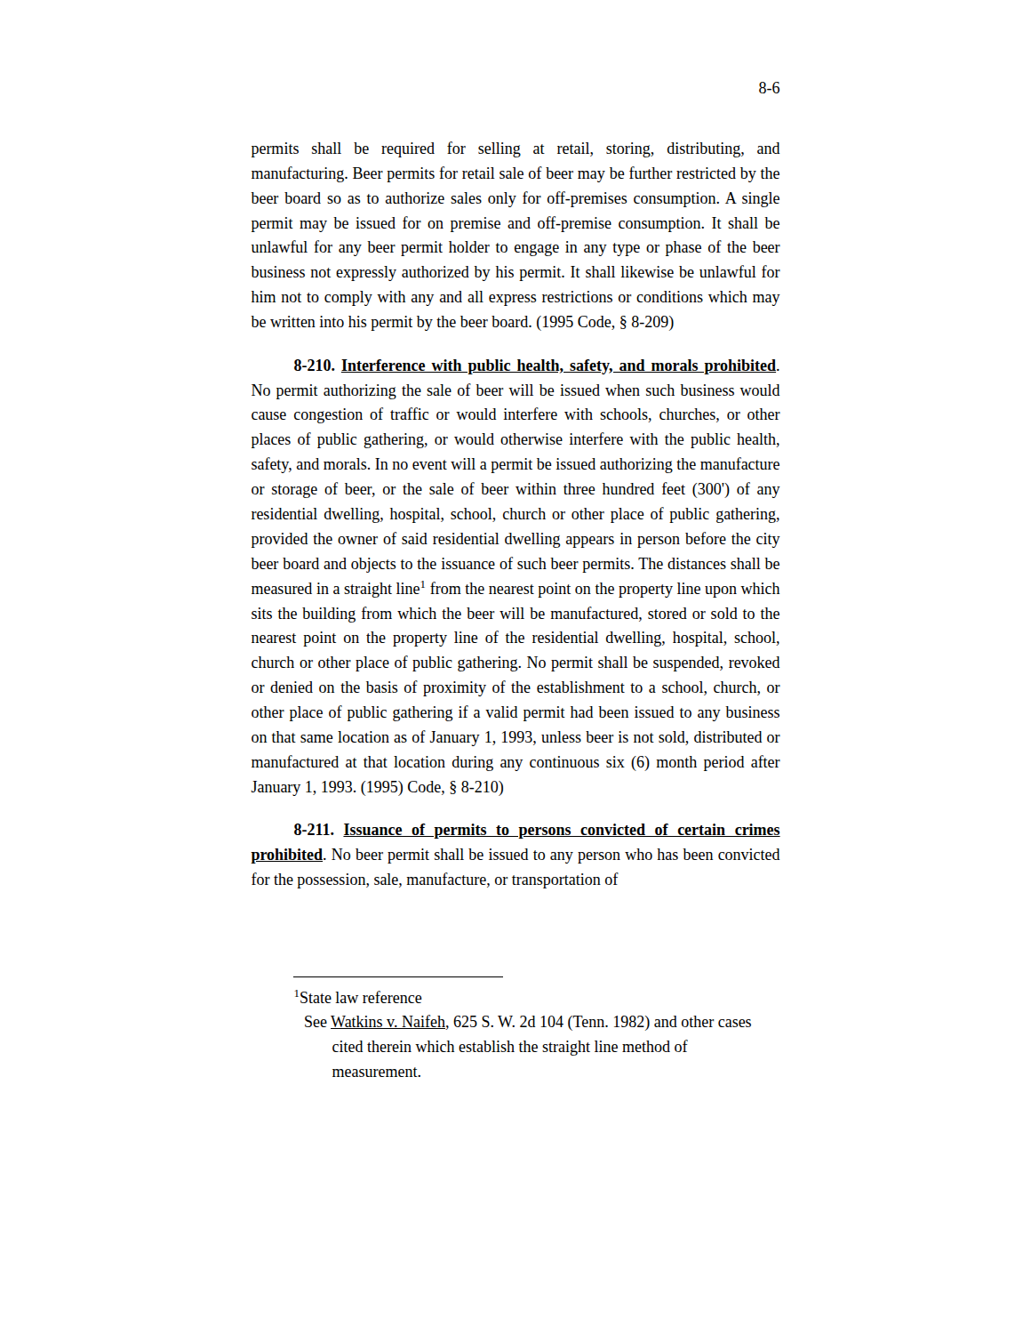8-6
permits shall be required for selling at retail, storing, distributing, and manufacturing. Beer permits for retail sale of beer may be further restricted by the beer board so as to authorize sales only for off-premises consumption. A single permit may be issued for on premise and off-premise consumption. It shall be unlawful for any beer permit holder to engage in any type or phase of the beer business not expressly authorized by his permit. It shall likewise be unlawful for him not to comply with any and all express restrictions or conditions which may be written into his permit by the beer board. (1995 Code, § 8-209)
8-210. Interference with public health, safety, and morals prohibited. No permit authorizing the sale of beer will be issued when such business would cause congestion of traffic or would interfere with schools, churches, or other places of public gathering, or would otherwise interfere with the public health, safety, and morals. In no event will a permit be issued authorizing the manufacture or storage of beer, or the sale of beer within three hundred feet (300') of any residential dwelling, hospital, school, church or other place of public gathering, provided the owner of said residential dwelling appears in person before the city beer board and objects to the issuance of such beer permits. The distances shall be measured in a straight line1 from the nearest point on the property line upon which sits the building from which the beer will be manufactured, stored or sold to the nearest point on the property line of the residential dwelling, hospital, school, church or other place of public gathering. No permit shall be suspended, revoked or denied on the basis of proximity of the establishment to a school, church, or other place of public gathering if a valid permit had been issued to any business on that same location as of January 1, 1993, unless beer is not sold, distributed or manufactured at that location during any continuous six (6) month period after January 1, 1993. (1995) Code, § 8-210)
8-211. Issuance of permits to persons convicted of certain crimes prohibited. No beer permit shall be issued to any person who has been convicted for the possession, sale, manufacture, or transportation of
1State law reference
See Watkins v. Naifeh, 625 S. W. 2d 104 (Tenn. 1982) and other cases
cited therein which establish the straight line method of
measurement.